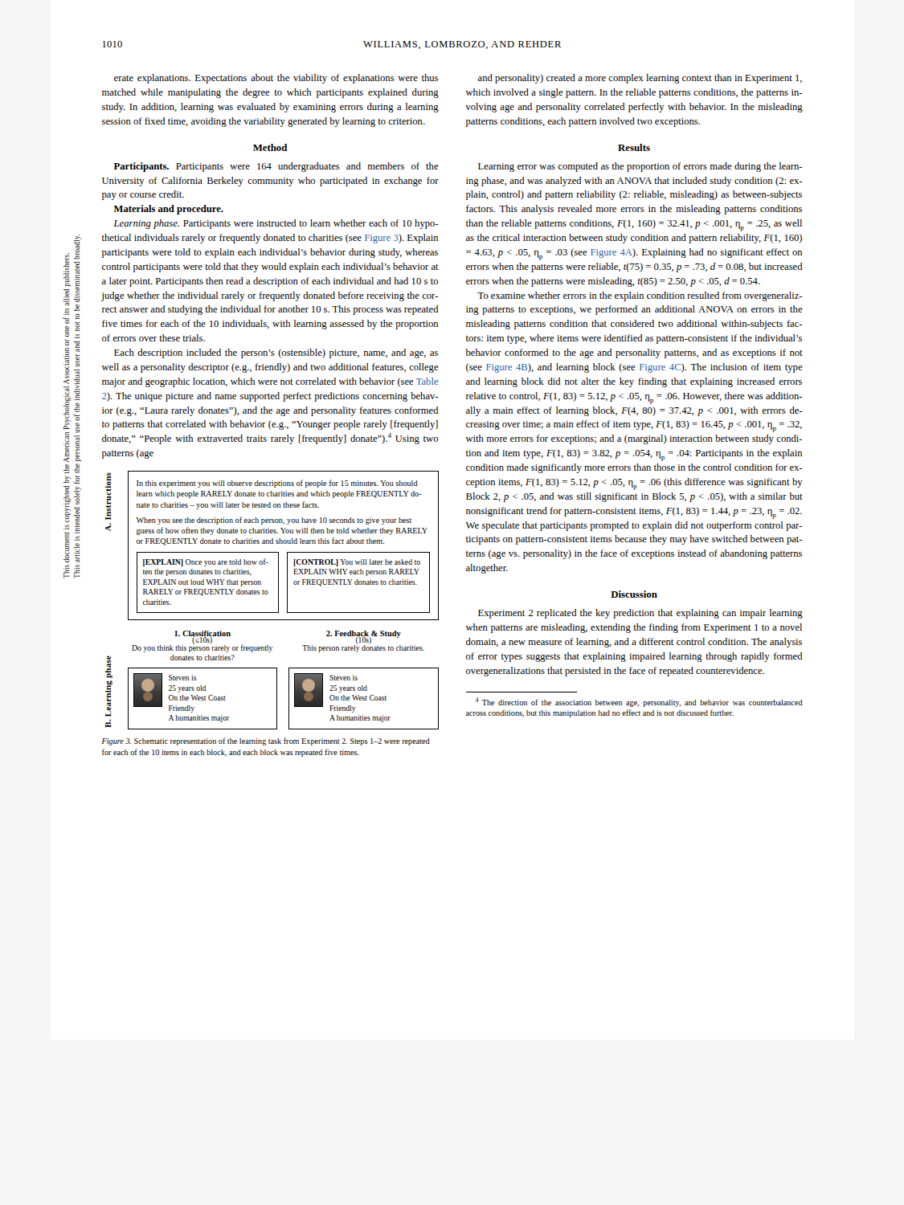This document is copyrighted by the American Psychological Association or one of its allied publishers. This article is intended solely for the personal use of the individual user and is not to be disseminated broadly.
1010
Williams, Lombrozo, and Rehder
erate explanations. Expectations about the viability of explanations were thus matched while manipulating the degree to which participants explained during study. In addition, learning was evaluated by examining errors during a learning session of fixed time, avoiding the variability generated by learning to criterion.
Method
Participants. Participants were 164 undergraduates and members of the University of California Berkeley community who participated in exchange for pay or course credit.
Materials and procedure.
Learning phase. Participants were instructed to learn whether each of 10 hypothetical individuals rarely or frequently donated to charities (see Figure 3). Explain participants were told to explain each individual’s behavior during study, whereas control participants were told that they would explain each individual’s behavior at a later point. Participants then read a description of each individual and had 10 s to judge whether the individual rarely or frequently donated before receiving the correct answer and studying the individual for another 10 s. This process was repeated five times for each of the 10 individuals, with learning assessed by the proportion of errors over these trials.
Each description included the person’s (ostensible) picture, name, and age, as well as a personality descriptor (e.g., friendly) and two additional features, college major and geographic location, which were not correlated with behavior (see Table 2). The unique picture and name supported perfect predictions concerning behavior (e.g., “Laura rarely donates”), and the age and personality features conformed to patterns that correlated with behavior (e.g., “Younger people rarely [frequently] donate,” “People with extraverted traits rarely [frequently] donate”).4 Using two patterns (age
A. Instructions
B. Learning phase
In this experiment you will observe descriptions of people for 15 minutes. You should learn which people RARELY donate to charities and which people FREQUENTLY donate to charities – you will later be tested on these facts.
When you see the description of each person, you have 10 seconds to give your best guess of how often they donate to charities. You will then be told whether they RARELY or FREQUENTLY donate to charities and should learn this fact about them.
[EXPLAIN] Once you are told how often the person donates to charities, EXPLAIN out loud WHY that person RARELY or FREQUENTLY donates to charities.
[CONTROL] You will later be asked to EXPLAIN WHY each person RARELY or FREQUENTLY donates to charities.
1. Classification(≤10s)
2. Feedback & Study(10s)
Do you think this person rarely or frequently donates to charities?
This person rarely donates to charities.
Steven is
25 years old
On the West Coast
Friendly
A humanities major
Steven is
25 years old
On the West Coast
Friendly
A humanities major
Figure 3. Schematic representation of the learning task from Experiment 2. Steps 1–2 were repeated for each of the 10 items in each block, and each block was repeated five times.
and personality) created a more complex learning context than in Experiment 1, which involved a single pattern. In the reliable patterns conditions, the patterns involving age and personality correlated perfectly with behavior. In the misleading patterns conditions, each pattern involved two exceptions.
Results
Learning error was computed as the proportion of errors made during the learning phase, and was analyzed with an ANOVA that included study condition (2: explain, control) and pattern reliability (2: reliable, misleading) as between-subjects factors. This analysis revealed more errors in the misleading patterns conditions than the reliable patterns conditions, F(1, 160) = 32.41, p < .001, ηp = .25, as well as the critical interaction between study condition and pattern reliability, F(1, 160) = 4.63, p < .05, ηp = .03 (see Figure 4A). Explaining had no significant effect on errors when the patterns were reliable, t(75) = 0.35, p = .73, d = 0.08, but increased errors when the patterns were misleading, t(85) = 2.50, p < .05, d = 0.54.
To examine whether errors in the explain condition resulted from overgeneralizing patterns to exceptions, we performed an additional ANOVA on errors in the misleading patterns condition that considered two additional within-subjects factors: item type, where items were identified as pattern-consistent if the individual’s behavior conformed to the age and personality patterns, and as exceptions if not (see Figure 4B), and learning block (see Figure 4C). The inclusion of item type and learning block did not alter the key finding that explaining increased errors relative to control, F(1, 83) = 5.12, p < .05, ηp = .06. However, there was additionally a main effect of learning block, F(4, 80) = 37.42, p < .001, with errors decreasing over time; a main effect of item type, F(1, 83) = 16.45, p < .001, ηp = .32, with more errors for exceptions; and a (marginal) interaction between study condition and item type, F(1, 83) = 3.82, p = .054, ηp = .04: Participants in the explain condition made significantly more errors than those in the control condition for exception items, F(1, 83) = 5.12, p < .05, ηp = .06 (this difference was significant by Block 2, p < .05, and was still significant in Block 5, p < .05), with a similar but nonsignificant trend for pattern-consistent items, F(1, 83) = 1.44, p = .23, ηp = .02. We speculate that participants prompted to explain did not outperform control participants on pattern-consistent items because they may have switched between patterns (age vs. personality) in the face of exceptions instead of abandoning patterns altogether.
Discussion
Experiment 2 replicated the key prediction that explaining can impair learning when patterns are misleading, extending the finding from Experiment 1 to a novel domain, a new measure of learning, and a different control condition. The analysis of error types suggests that explaining impaired learning through rapidly formed overgeneralizations that persisted in the face of repeated counterevidence.
4 The direction of the association between age, personality, and behavior was counterbalanced across conditions, but this manipulation had no effect and is not discussed further.